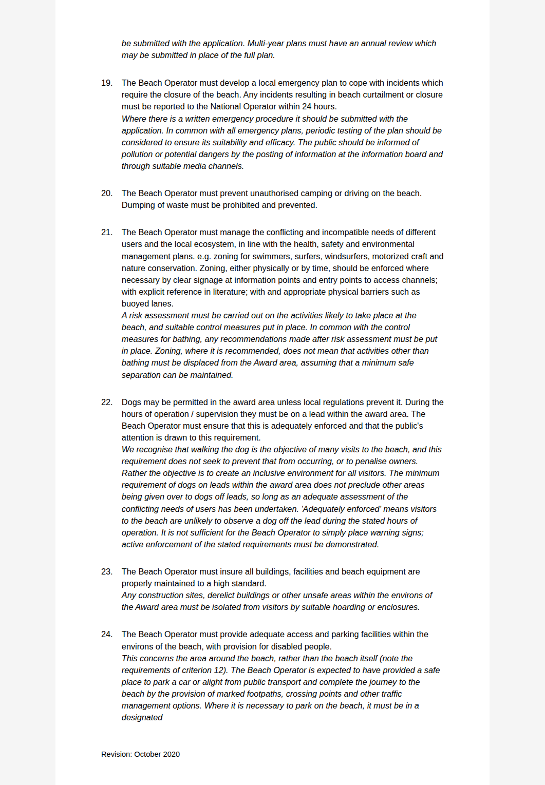be submitted with the application. Multi-year plans must have an annual review which may be submitted in place of the full plan.
The Beach Operator must develop a local emergency plan to cope with incidents which require the closure of the beach. Any incidents resulting in beach curtailment or closure must be reported to the National Operator within 24 hours.
Where there is a written emergency procedure it should be submitted with the application. In common with all emergency plans, periodic testing of the plan should be considered to ensure its suitability and efficacy. The public should be informed of pollution or potential dangers by the posting of information at the information board and through suitable media channels.
The Beach Operator must prevent unauthorised camping or driving on the beach. Dumping of waste must be prohibited and prevented.
The Beach Operator must manage the conflicting and incompatible needs of different users and the local ecosystem, in line with the health, safety and environmental management plans. e.g. zoning for swimmers, surfers, windsurfers, motorized craft and nature conservation. Zoning, either physically or by time, should be enforced where necessary by clear signage at information points and entry points to access channels; with explicit reference in literature; with and appropriate physical barriers such as buoyed lanes.
A risk assessment must be carried out on the activities likely to take place at the beach, and suitable control measures put in place. In common with the control measures for bathing, any recommendations made after risk assessment must be put in place. Zoning, where it is recommended, does not mean that activities other than bathing must be displaced from the Award area, assuming that a minimum safe separation can be maintained.
Dogs may be permitted in the award area unless local regulations prevent it. During the hours of operation / supervision they must be on a lead within the award area. The Beach Operator must ensure that this is adequately enforced and that the public's attention is drawn to this requirement.
We recognise that walking the dog is the objective of many visits to the beach, and this requirement does not seek to prevent that from occurring, or to penalise owners. Rather the objective is to create an inclusive environment for all visitors. The minimum requirement of dogs on leads within the award area does not preclude other areas being given over to dogs off leads, so long as an adequate assessment of the conflicting needs of users has been undertaken. 'Adequately enforced' means visitors to the beach are unlikely to observe a dog off the lead during the stated hours of operation. It is not sufficient for the Beach Operator to simply place warning signs; active enforcement of the stated requirements must be demonstrated.
The Beach Operator must insure all buildings, facilities and beach equipment are properly maintained to a high standard.
Any construction sites, derelict buildings or other unsafe areas within the environs of the Award area must be isolated from visitors by suitable hoarding or enclosures.
The Beach Operator must provide adequate access and parking facilities within the environs of the beach, with provision for disabled people.
This concerns the area around the beach, rather than the beach itself (note the requirements of criterion 12). The Beach Operator is expected to have provided a safe place to park a car or alight from public transport and complete the journey to the beach by the provision of marked footpaths, crossing points and other traffic management options. Where it is necessary to park on the beach, it must be in a designated
Revision: October 2020